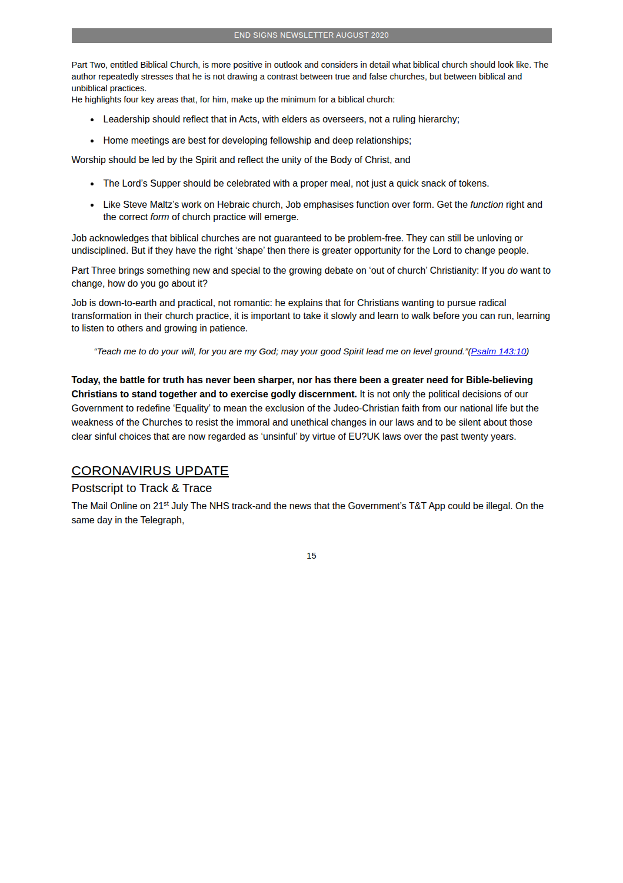END SIGNS NEWSLETTER AUGUST 2020
Part Two, entitled Biblical Church, is more positive in outlook and considers in detail what biblical church should look like. The author repeatedly stresses that he is not drawing a contrast between true and false churches, but between biblical and unbiblical practices.
He highlights four key areas that, for him, make up the minimum for a biblical church:
Leadership should reflect that in Acts, with elders as overseers, not a ruling hierarchy;
Home meetings are best for developing fellowship and deep relationships;
Worship should be led by the Spirit and reflect the unity of the Body of Christ, and
The Lord’s Supper should be celebrated with a proper meal, not just a quick snack of tokens.
Like Steve Maltz’s work on Hebraic church, Job emphasises function over form. Get the function right and the correct form of church practice will emerge.
Job acknowledges that biblical churches are not guaranteed to be problem-free. They can still be unloving or undisciplined. But if they have the right ‘shape’ then there is greater opportunity for the Lord to change people.
Part Three brings something new and special to the growing debate on ‘out of church’ Christianity: If you do want to change, how do you go about it?
Job is down-to-earth and practical, not romantic: he explains that for Christians wanting to pursue radical transformation in their church practice, it is important to take it slowly and learn to walk before you can run, learning to listen to others and growing in patience.
“Teach me to do your will, for you are my God; may your good Spirit lead me on level ground.”(Psalm 143:10)
Today, the battle for truth has never been sharper, nor has there been a greater need for Bible-believing Christians to stand together and to exercise godly discernment. It is not only the political decisions of our Government to redefine ‘Equality’ to mean the exclusion of the Judeo-Christian faith from our national life but the weakness of the Churches to resist the immoral and unethical changes in our laws and to be silent about those clear sinful choices that are now regarded as ‘unsinful’ by virtue of EU?UK laws over the past twenty years.
CORONAVIRUS UPDATE
Postscript to Track & Trace
The Mail Online on 21st July The NHS track-and the news that the Government’s T&T App could be illegal. On the same day in the Telegraph,
15